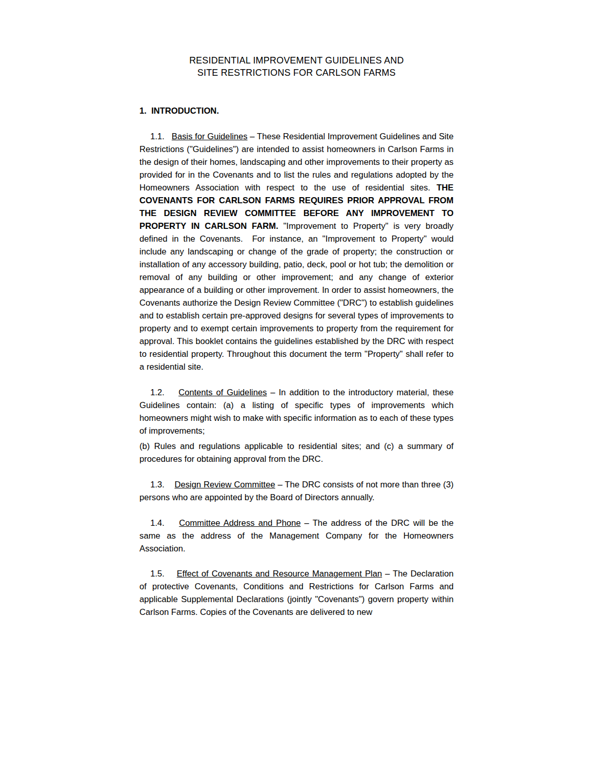RESIDENTIAL IMPROVEMENT GUIDELINES AND
SITE RESTRICTIONS FOR CARLSON FARMS
1. INTRODUCTION.
1.1. Basis for Guidelines – These Residential Improvement Guidelines and Site Restrictions ("Guidelines") are intended to assist homeowners in Carlson Farms in the design of their homes, landscaping and other improvements to their property as provided for in the Covenants and to list the rules and regulations adopted by the Homeowners Association with respect to the use of residential sites. THE COVENANTS FOR CARLSON FARMS REQUIRES PRIOR APPROVAL FROM THE DESIGN REVIEW COMMITTEE BEFORE ANY IMPROVEMENT TO PROPERTY IN CARLSON FARM. "Improvement to Property" is very broadly defined in the Covenants. For instance, an "Improvement to Property" would include any landscaping or change of the grade of property; the construction or installation of any accessory building, patio, deck, pool or hot tub; the demolition or removal of any building or other improvement; and any change of exterior appearance of a building or other improvement. In order to assist homeowners, the Covenants authorize the Design Review Committee ("DRC") to establish guidelines and to establish certain pre-approved designs for several types of improvements to property and to exempt certain improvements to property from the requirement for approval. This booklet contains the guidelines established by the DRC with respect to residential property. Throughout this document the term "Property" shall refer to a residential site.
1.2. Contents of Guidelines – In addition to the introductory material, these Guidelines contain: (a) a listing of specific types of improvements which homeowners might wish to make with specific information as to each of these types of improvements;
(b) Rules and regulations applicable to residential sites; and (c) a summary of procedures for obtaining approval from the DRC.
1.3. Design Review Committee – The DRC consists of not more than three (3) persons who are appointed by the Board of Directors annually.
1.4. Committee Address and Phone – The address of the DRC will be the same as the address of the Management Company for the Homeowners Association.
1.5. Effect of Covenants and Resource Management Plan – The Declaration of protective Covenants, Conditions and Restrictions for Carlson Farms and applicable Supplemental Declarations (jointly "Covenants") govern property within Carlson Farms. Copies of the Covenants are delivered to new